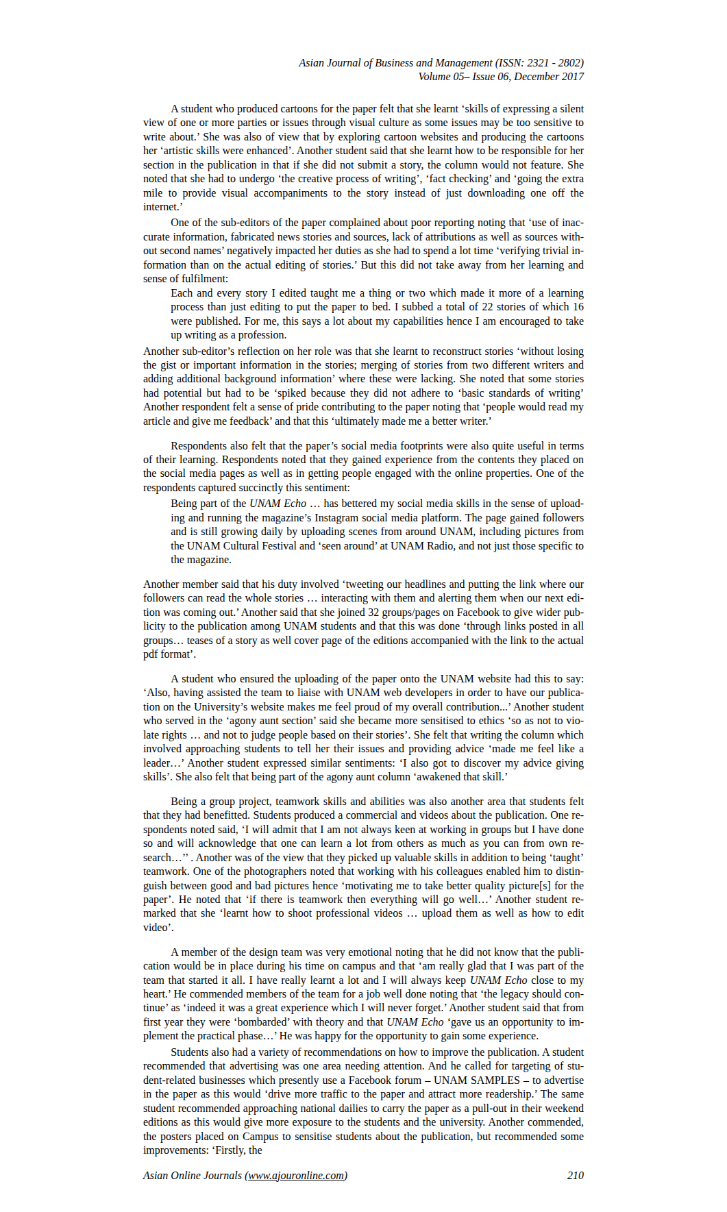Asian Journal of Business and Management (ISSN: 2321 - 2802) Volume 05– Issue 06, December 2017
A student who produced cartoons for the paper felt that she learnt ‘skills of expressing a silent view of one or more parties or issues through visual culture as some issues may be too sensitive to write about.’ She was also of view that by exploring cartoon websites and producing the cartoons her ‘artistic skills were enhanced’. Another student said that she learnt how to be responsible for her section in the publication in that if she did not submit a story, the column would not feature. She noted that she had to undergo ‘the creative process of writing’, ‘fact checking’ and ‘going the extra mile to provide visual accompaniments to the story instead of just downloading one off the internet.’
One of the sub-editors of the paper complained about poor reporting noting that ‘use of inaccurate information, fabricated news stories and sources, lack of attributions as well as sources without second names’ negatively impacted her duties as she had to spend a lot time ‘verifying trivial information than on the actual editing of stories.’ But this did not take away from her learning and sense of fulfilment:
Each and every story I edited taught me a thing or two which made it more of a learning process than just editing to put the paper to bed. I subbed a total of 22 stories of which 16 were published. For me, this says a lot about my capabilities hence I am encouraged to take up writing as a profession.
Another sub-editor’s reflection on her role was that she learnt to reconstruct stories ‘without losing the gist or important information in the stories; merging of stories from two different writers and adding additional background information’ where these were lacking. She noted that some stories had potential but had to be ‘spiked because they did not adhere to ‘basic standards of writing’ Another respondent felt a sense of pride contributing to the paper noting that ‘people would read my article and give me feedback’ and that this ‘ultimately made me a better writer.’
Respondents also felt that the paper’s social media footprints were also quite useful in terms of their learning. Respondents noted that they gained experience from the contents they placed on the social media pages as well as in getting people engaged with the online properties. One of the respondents captured succinctly this sentiment:
Being part of the UNAM Echo … has bettered my social media skills in the sense of uploading and running the magazine’s Instagram social media platform. The page gained followers and is still growing daily by uploading scenes from around UNAM, including pictures from the UNAM Cultural Festival and ‘seen around’ at UNAM Radio, and not just those specific to the magazine.
Another member said that his duty involved ‘tweeting our headlines and putting the link where our followers can read the whole stories … interacting with them and alerting them when our next edition was coming out.’ Another said that she joined 32 groups/pages on Facebook to give wider publicity to the publication among UNAM students and that this was done ‘through links posted in all groups… teases of a story as well cover page of the editions accompanied with the link to the actual pdf format’.
A student who ensured the uploading of the paper onto the UNAM website had this to say: ‘Also, having assisted the team to liaise with UNAM web developers in order to have our publication on the University’s website makes me feel proud of my overall contribution...’ Another student who served in the ‘agony aunt section’ said she became more sensitised to ethics ‘so as not to violate rights … and not to judge people based on their stories’. She felt that writing the column which involved approaching students to tell her their issues and providing advice ‘made me feel like a leader…’ Another student expressed similar sentiments: ‘I also got to discover my advice giving skills’. She also felt that being part of the agony aunt column ‘awakened that skill.’
Being a group project, teamwork skills and abilities was also another area that students felt that they had benefitted. Students produced a commercial and videos about the publication. One respondents noted said, ‘I will admit that I am not always keen at working in groups but I have done so and will acknowledge that one can learn a lot from others as much as you can from own research…’’ . Another was of the view that they picked up valuable skills in addition to being ‘taught’ teamwork. One of the photographers noted that working with his colleagues enabled him to distinguish between good and bad pictures hence ‘motivating me to take better quality picture[s] for the paper’. He noted that ‘if there is teamwork then everything will go well…’ Another student remarked that she ‘learnt how to shoot professional videos … upload them as well as how to edit video’.
A member of the design team was very emotional noting that he did not know that the publication would be in place during his time on campus and that ‘am really glad that I was part of the team that started it all. I have really learnt a lot and I will always keep UNAM Echo close to my heart.’ He commended members of the team for a job well done noting that ‘the legacy should continue’ as ‘indeed it was a great experience which I will never forget.’ Another student said that from first year they were ‘bombarded’ with theory and that UNAM Echo ‘gave us an opportunity to implement the practical phase…’ He was happy for the opportunity to gain some experience.
Students also had a variety of recommendations on how to improve the publication. A student recommended that advertising was one area needing attention. And he called for targeting of student-related businesses which presently use a Facebook forum – UNAM SAMPLES – to advertise in the paper as this would ‘drive more traffic to the paper and attract more readership.’ The same student recommended approaching national dailies to carry the paper as a pull-out in their weekend editions as this would give more exposure to the students and the university. Another commended, the posters placed on Campus to sensitise students about the publication, but recommended some improvements: ‘Firstly, the
Asian Online Journals (www.ajouronline.com) 210